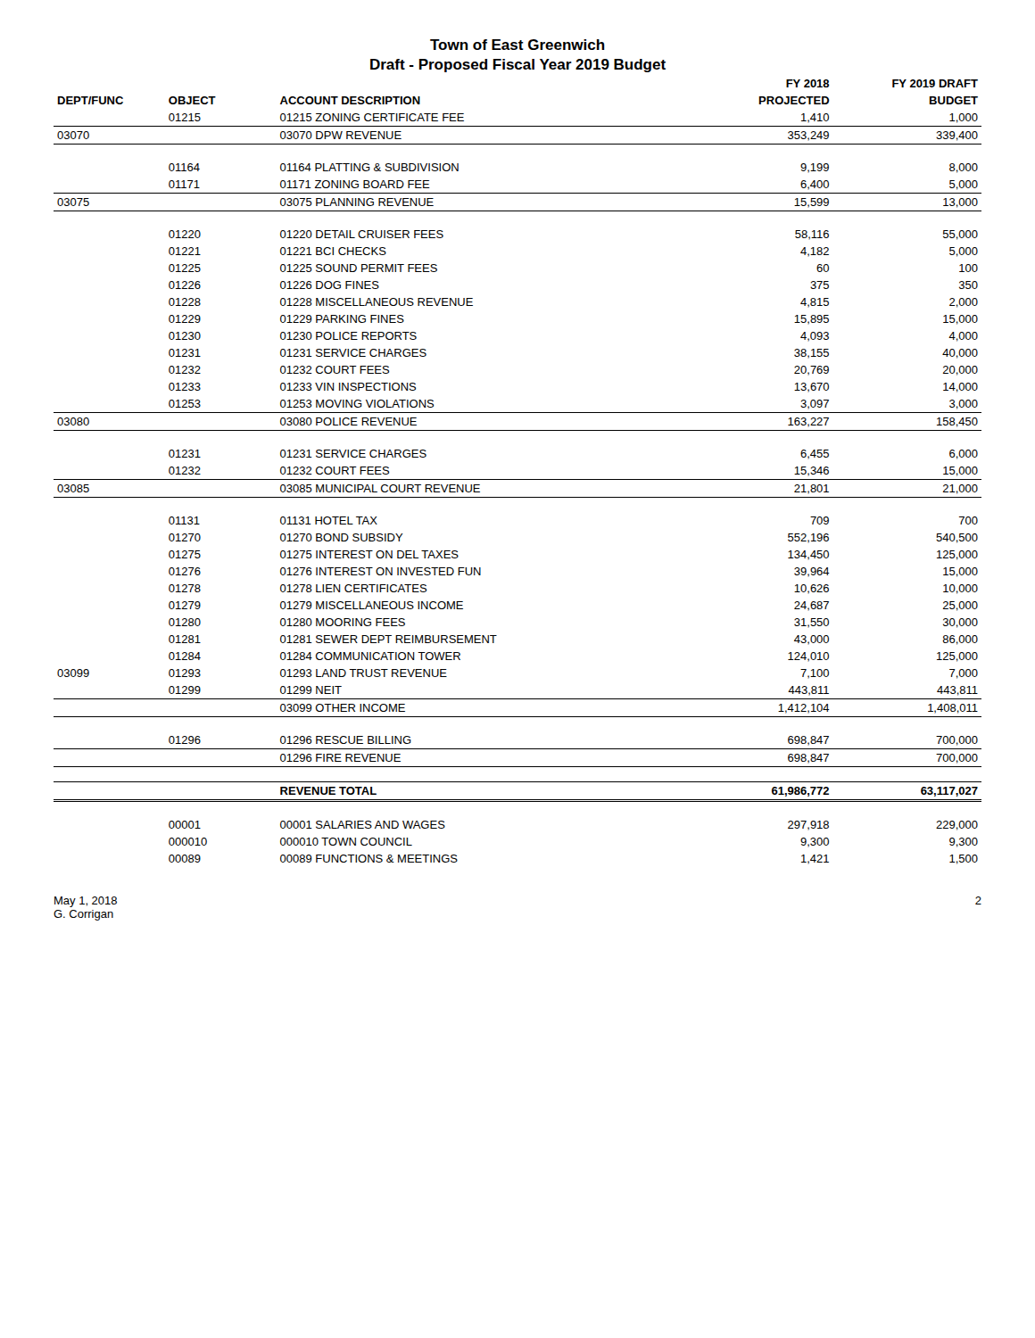Town of East Greenwich
Draft - Proposed Fiscal Year 2019 Budget
| | | | FY 2018 | FY 2019 DRAFT |
| --- | --- | --- | --- | --- |
| DEPT/FUNC | OBJECT | ACCOUNT DESCRIPTION | PROJECTED | BUDGET |
| | 01215 | 01215 ZONING CERTIFICATE FEE | 1,410 | 1,000 |
| 03070 | | 03070 DPW REVENUE | 353,249 | 339,400 |
| | 01164 | 01164 PLATTING & SUBDIVISION | 9,199 | 8,000 |
| | 01171 | 01171 ZONING BOARD FEE | 6,400 | 5,000 |
| 03075 | | 03075 PLANNING REVENUE | 15,599 | 13,000 |
| | 01220 | 01220 DETAIL CRUISER FEES | 58,116 | 55,000 |
| | 01221 | 01221 BCI CHECKS | 4,182 | 5,000 |
| | 01225 | 01225 SOUND PERMIT FEES | 60 | 100 |
| | 01226 | 01226 DOG FINES | 375 | 350 |
| | 01228 | 01228 MISCELLANEOUS REVENUE | 4,815 | 2,000 |
| | 01229 | 01229 PARKING FINES | 15,895 | 15,000 |
| | 01230 | 01230 POLICE REPORTS | 4,093 | 4,000 |
| | 01231 | 01231 SERVICE CHARGES | 38,155 | 40,000 |
| | 01232 | 01232 COURT FEES | 20,769 | 20,000 |
| | 01233 | 01233 VIN INSPECTIONS | 13,670 | 14,000 |
| | 01253 | 01253 MOVING VIOLATIONS | 3,097 | 3,000 |
| 03080 | | 03080 POLICE REVENUE | 163,227 | 158,450 |
| | 01231 | 01231 SERVICE CHARGES | 6,455 | 6,000 |
| | 01232 | 01232 COURT FEES | 15,346 | 15,000 |
| 03085 | | 03085 MUNICIPAL COURT REVENUE | 21,801 | 21,000 |
| | 01131 | 01131 HOTEL TAX | 709 | 700 |
| | 01270 | 01270 BOND SUBSIDY | 552,196 | 540,500 |
| | 01275 | 01275 INTEREST ON DEL TAXES | 134,450 | 125,000 |
| | 01276 | 01276 INTEREST ON INVESTED FUN | 39,964 | 15,000 |
| | 01278 | 01278 LIEN CERTIFICATES | 10,626 | 10,000 |
| | 01279 | 01279 MISCELLANEOUS INCOME | 24,687 | 25,000 |
| | 01280 | 01280 MOORING FEES | 31,550 | 30,000 |
| | 01281 | 01281 SEWER DEPT REIMBURSEMENT | 43,000 | 86,000 |
| | 01284 | 01284 COMMUNICATION TOWER | 124,010 | 125,000 |
| 03099 | 01293 | 01293 LAND TRUST REVENUE | 7,100 | 7,000 |
| | 01299 | 01299 NEIT | 443,811 | 443,811 |
| | | 03099 OTHER INCOME | 1,412,104 | 1,408,011 |
| | 01296 | 01296 RESCUE BILLING | 698,847 | 700,000 |
| | | 01296 FIRE REVENUE | 698,847 | 700,000 |
| | | REVENUE TOTAL | 61,986,772 | 63,117,027 |
| | 00001 | 00001 SALARIES AND WAGES | 297,918 | 229,000 |
| | 000010 | 000010 TOWN COUNCIL | 9,300 | 9,300 |
| | 00089 | 00089 FUNCTIONS & MEETINGS | 1,421 | 1,500 |
May 1, 2018
G. Corrigan
2